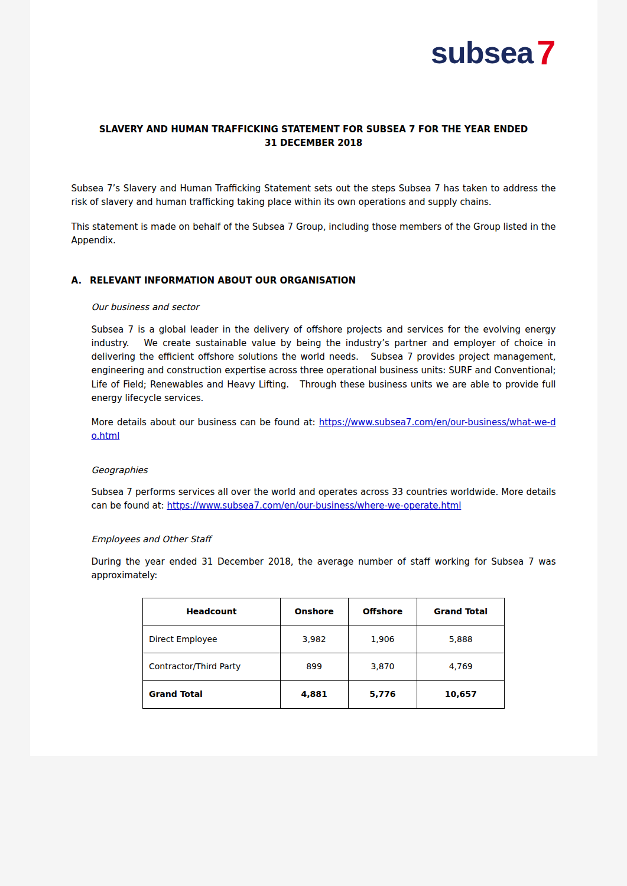subsea 7
Slavery and Human Trafficking Statement for Subsea 7 for the Year Ended 31 December 2018
Subsea 7’s Slavery and Human Trafficking Statement sets out the steps Subsea 7 has taken to address the risk of slavery and human trafficking taking place within its own operations and supply chains.
This statement is made on behalf of the Subsea 7 Group, including those members of the Group listed in the Appendix.
A. Relevant information about our organisation
Our business and sector
Subsea 7 is a global leader in the delivery of offshore projects and services for the evolving energy industry. We create sustainable value by being the industry’s partner and employer of choice in delivering the efficient offshore solutions the world needs. Subsea 7 provides project management, engineering and construction expertise across three operational business units: SURF and Conventional; Life of Field; Renewables and Heavy Lifting. Through these business units we are able to provide full energy lifecycle services.
More details about our business can be found at: https://www.subsea7.com/en/our-business/what-we-do.html
Geographies
Subsea 7 performs services all over the world and operates across 33 countries worldwide. More details can be found at: https://www.subsea7.com/en/our-business/where-we-operate.html
Employees and Other Staff
During the year ended 31 December 2018, the average number of staff working for Subsea 7 was approximately:
| Headcount | Onshore | Offshore | Grand Total |
| --- | --- | --- | --- |
| Direct Employee | 3,982 | 1,906 | 5,888 |
| Contractor/Third Party | 899 | 3,870 | 4,769 |
| Grand Total | 4,881 | 5,776 | 10,657 |